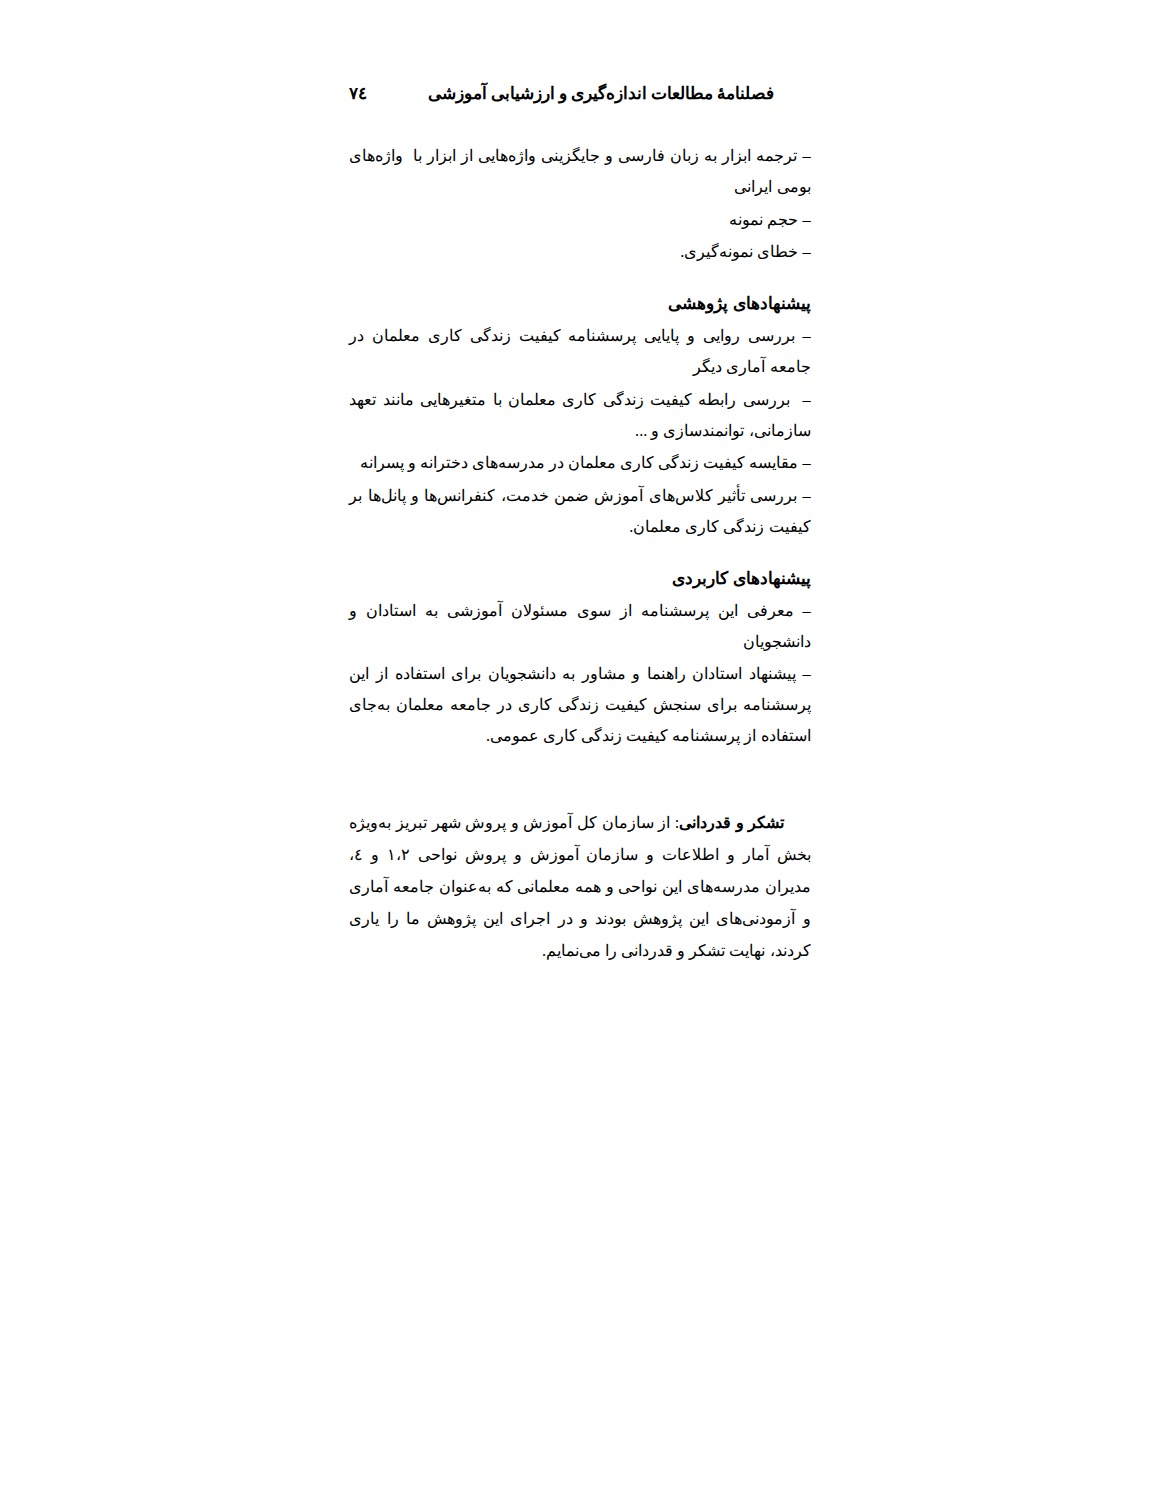فصلنامهٔ مطالعات اندازه‌گیری و ارزشیابی آموزشی ٧٤
ترجمه ابزار به زبان فارسی و جایگزینی واژه‌هایی از ابزار با واژه‌های بومی ایرانی
حجم نمونه
خطای نمونه‌گیری.
پیشنهادهای پژوهشی
بررسی روایی و پایایی پرسشنامه کیفیت زندگی کاری معلمان در جامعه آماری دیگر
بررسی رابطه کیفیت زندگی کاری معلمان با متغیرهایی مانند تعهد سازمانی، توانمندسازی و ...
مقایسه کیفیت زندگی کاری معلمان در مدرسه‌های دخترانه و پسرانه
بررسی تأثیر کلاس‌های آموزش ضمن خدمت، کنفرانس‌ها و پانل‌ها بر کیفیت زندگی کاری معلمان.
پیشنهادهای کاربردی
معرفی این پرسشنامه از سوی مسئولان آموزشی به استادان و دانشجویان
پیشنهاد استادان راهنما و مشاور به دانشجویان برای استفاده از این پرسشنامه برای سنجش کیفیت زندگی کاری در جامعه معلمان به‌جای استفاده از پرسشنامه کیفیت زندگی کاری عمومی.
تشکر و قدردانی: از سازمان کل آموزش و پروش شهر تبریز به‌ویژه بخش آمار و اطلاعات و سازمان آموزش و پروش نواحی ١،٢ و ٤، مدیران مدرسه‌های این نواحی و همه معلمانی که به‌عنوان جامعه آماری و آزمودنی‌های این پژوهش بودند و در اجرای این پژوهش ما را یاری کردند، نهایت تشکر و قدردانی را می‌نمایم.